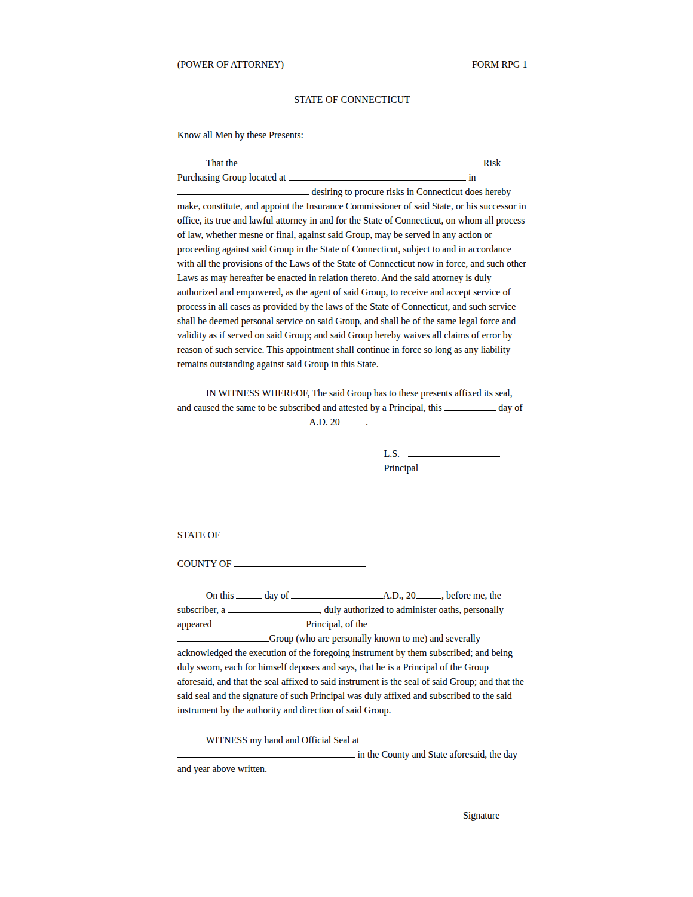(POWER OF ATTORNEY)
FORM RPG 1
STATE OF CONNECTICUT
Know all Men by these Presents:
That the Risk Purchasing Group located at in desiring to procure risks in Connecticut does hereby make, constitute, and appoint the Insurance Commissioner of said State, or his successor in office, its true and lawful attorney in and for the State of Connecticut, on whom all process of law, whether mesne or final, against said Group, may be served in any action or proceeding against said Group in the State of Connecticut, subject to and in accordance with all the provisions of the Laws of the State of Connecticut now in force, and such other Laws as may hereafter be enacted in relation thereto. And the said attorney is duly authorized and empowered, as the agent of said Group, to receive and accept service of process in all cases as provided by the laws of the State of Connecticut, and such service shall be deemed personal service on said Group, and shall be of the same legal force and validity as if served on said Group; and said Group hereby waives all claims of error by reason of such service. This appointment shall continue in force so long as any liability remains outstanding against said Group in this State.
IN WITNESS WHEREOF, The said Group has to these presents affixed its seal, and caused the same to be subscribed and attested by a Principal, this day of A.D. 20 .
L.S. Principal
STATE OF
COUNTY OF
On this day of A.D., 20 , before me, the subscriber, a , duly authorized to administer oaths, personally appeared Principal, of the Group (who are personally known to me) and severally acknowledged the execution of the foregoing instrument by them subscribed; and being duly sworn, each for himself deposes and says, that he is a Principal of the Group aforesaid, and that the seal affixed to said instrument is the seal of said Group; and that the said seal and the signature of such Principal was duly affixed and subscribed to the said instrument by the authority and direction of said Group.
WITNESS my hand and Official Seal at in the County and State aforesaid, the day and year above written.
Signature